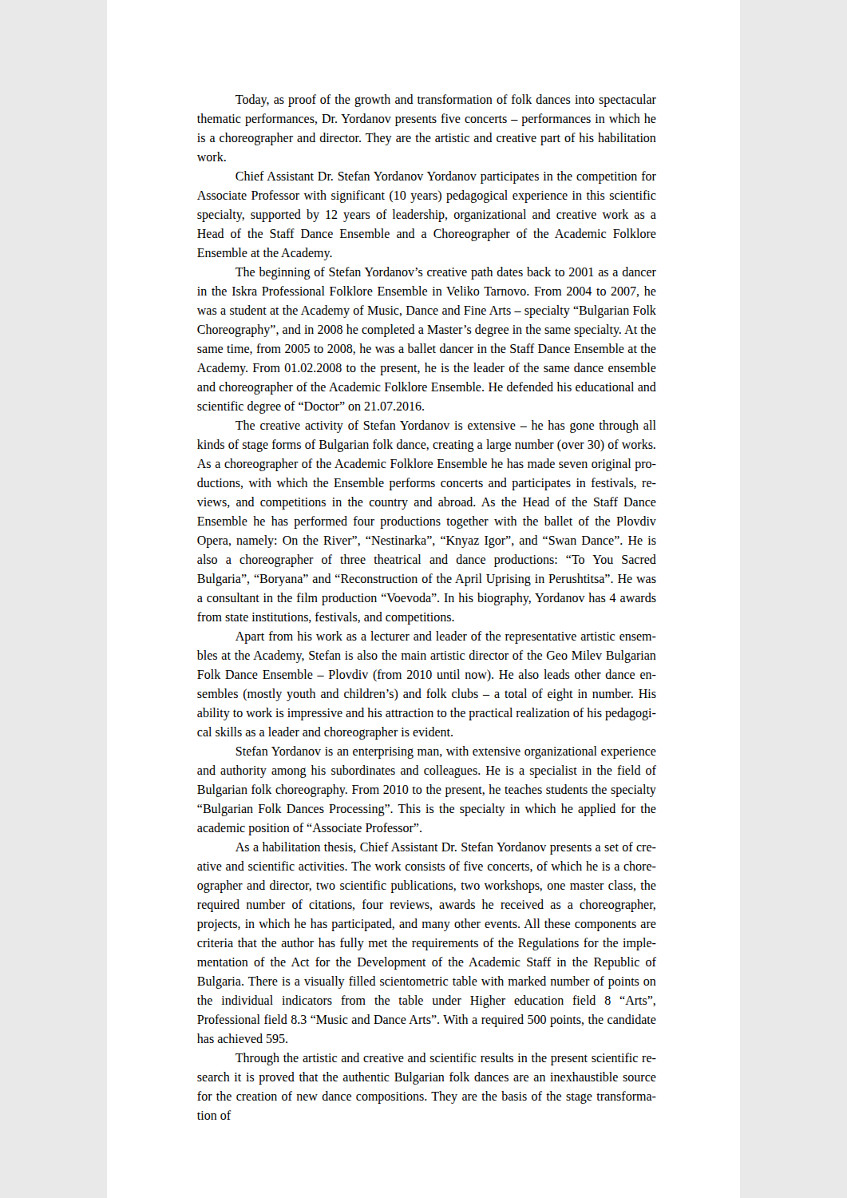Today, as proof of the growth and transformation of folk dances into spectacular thematic performances, Dr. Yordanov presents five concerts – performances in which he is a choreographer and director. They are the artistic and creative part of his habilitation work.
Chief Assistant Dr. Stefan Yordanov Yordanov participates in the competition for Associate Professor with significant (10 years) pedagogical experience in this scientific specialty, supported by 12 years of leadership, organizational and creative work as a Head of the Staff Dance Ensemble and a Choreographer of the Academic Folklore Ensemble at the Academy.
The beginning of Stefan Yordanov’s creative path dates back to 2001 as a dancer in the Iskra Professional Folklore Ensemble in Veliko Tarnovo. From 2004 to 2007, he was a student at the Academy of Music, Dance and Fine Arts – specialty “Bulgarian Folk Choreography”, and in 2008 he completed a Master’s degree in the same specialty. At the same time, from 2005 to 2008, he was a ballet dancer in the Staff Dance Ensemble at the Academy. From 01.02.2008 to the present, he is the leader of the same dance ensemble and choreographer of the Academic Folklore Ensemble. He defended his educational and scientific degree of “Doctor” on 21.07.2016.
The creative activity of Stefan Yordanov is extensive – he has gone through all kinds of stage forms of Bulgarian folk dance, creating a large number (over 30) of works. As a choreographer of the Academic Folklore Ensemble he has made seven original productions, with which the Ensemble performs concerts and participates in festivals, reviews, and competitions in the country and abroad. As the Head of the Staff Dance Ensemble he has performed four productions together with the ballet of the Plovdiv Opera, namely: On the River”, “Nestinarka”, “Knyaz Igor”, and “Swan Dance”. He is also a choreographer of three theatrical and dance productions: “To You Sacred Bulgaria”, “Boryana” and “Reconstruction of the April Uprising in Perushtitsa”. He was a consultant in the film production “Voevoda”. In his biography, Yordanov has 4 awards from state institutions, festivals, and competitions.
Apart from his work as a lecturer and leader of the representative artistic ensembles at the Academy, Stefan is also the main artistic director of the Geo Milev Bulgarian Folk Dance Ensemble – Plovdiv (from 2010 until now). He also leads other dance ensembles (mostly youth and children’s) and folk clubs – a total of eight in number. His ability to work is impressive and his attraction to the practical realization of his pedagogical skills as a leader and choreographer is evident.
Stefan Yordanov is an enterprising man, with extensive organizational experience and authority among his subordinates and colleagues. He is a specialist in the field of Bulgarian folk choreography. From 2010 to the present, he teaches students the specialty “Bulgarian Folk Dances Processing”. This is the specialty in which he applied for the academic position of “Associate Professor”.
As a habilitation thesis, Chief Assistant Dr. Stefan Yordanov presents a set of creative and scientific activities. The work consists of five concerts, of which he is a choreographer and director, two scientific publications, two workshops, one master class, the required number of citations, four reviews, awards he received as a choreographer, projects, in which he has participated, and many other events. All these components are criteria that the author has fully met the requirements of the Regulations for the implementation of the Act for the Development of the Academic Staff in the Republic of Bulgaria. There is a visually filled scientometric table with marked number of points on the individual indicators from the table under Higher education field 8 “Arts”, Professional field 8.3 “Music and Dance Arts”. With a required 500 points, the candidate has achieved 595.
Through the artistic and creative and scientific results in the present scientific research it is proved that the authentic Bulgarian folk dances are an inexhaustible source for the creation of new dance compositions. They are the basis of the stage transformation of